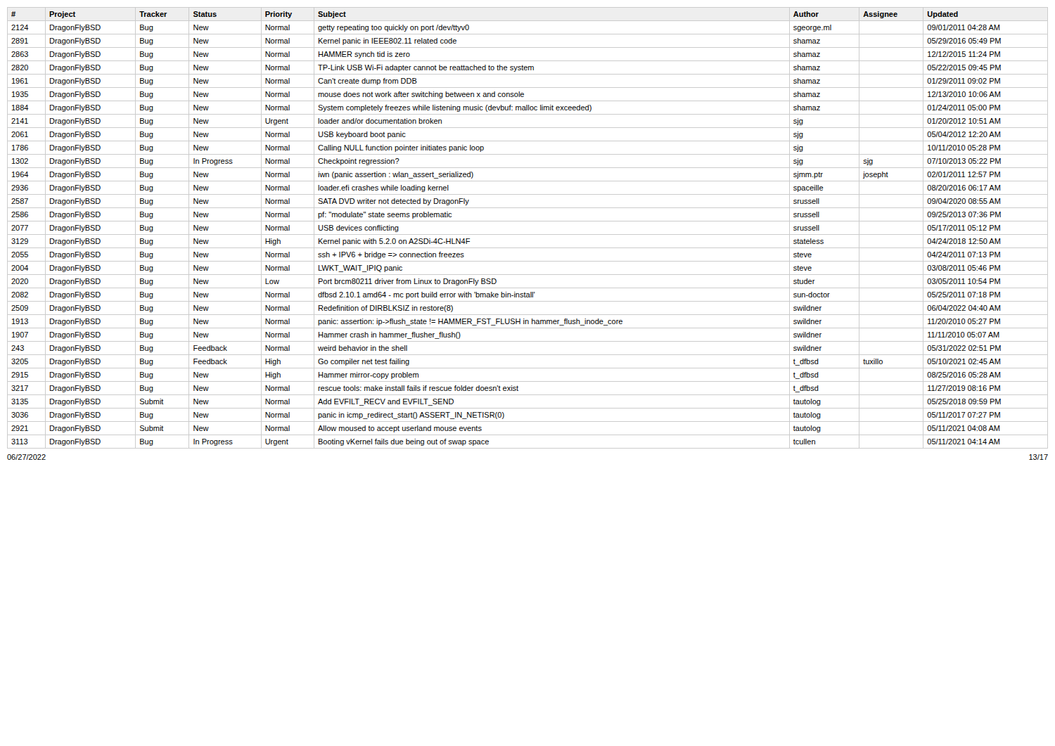| # | Project | Tracker | Status | Priority | Subject | Author | Assignee | Updated |
| --- | --- | --- | --- | --- | --- | --- | --- | --- |
| 2124 | DragonFlyBSD | Bug | New | Normal | getty repeating too quickly on port /dev/ttyv0 | sgeorge.ml | | 09/01/2011 04:28 AM |
| 2891 | DragonFlyBSD | Bug | New | Normal | Kernel panic in IEEE802.11 related code | shamaz | | 05/29/2016 05:49 PM |
| 2863 | DragonFlyBSD | Bug | New | Normal | HAMMER synch tid is zero | shamaz | | 12/12/2015 11:24 PM |
| 2820 | DragonFlyBSD | Bug | New | Normal | TP-Link USB Wi-Fi adapter cannot be reattached to the system | shamaz | | 05/22/2015 09:45 PM |
| 1961 | DragonFlyBSD | Bug | New | Normal | Can't create dump from DDB | shamaz | | 01/29/2011 09:02 PM |
| 1935 | DragonFlyBSD | Bug | New | Normal | mouse does not work after switching between x and console | shamaz | | 12/13/2010 10:06 AM |
| 1884 | DragonFlyBSD | Bug | New | Normal | System completely freezes while listening music (devbuf: malloc limit exceeded) | shamaz | | 01/24/2011 05:00 PM |
| 2141 | DragonFlyBSD | Bug | New | Urgent | loader and/or documentation broken | sjg | | 01/20/2012 10:51 AM |
| 2061 | DragonFlyBSD | Bug | New | Normal | USB keyboard boot panic | sjg | | 05/04/2012 12:20 AM |
| 1786 | DragonFlyBSD | Bug | New | Normal | Calling NULL function pointer initiates panic loop | sjg | | 10/11/2010 05:28 PM |
| 1302 | DragonFlyBSD | Bug | In Progress | Normal | Checkpoint regression? | sjg | sjg | 07/10/2013 05:22 PM |
| 1964 | DragonFlyBSD | Bug | New | Normal | iwn (panic assertion : wlan_assert_serialized) | sjmm.ptr | josepht | 02/01/2011 12:57 PM |
| 2936 | DragonFlyBSD | Bug | New | Normal | loader.efi crashes while loading kernel | spaceille | | 08/20/2016 06:17 AM |
| 2587 | DragonFlyBSD | Bug | New | Normal | SATA DVD writer not detected by DragonFly | srussell | | 09/04/2020 08:55 AM |
| 2586 | DragonFlyBSD | Bug | New | Normal | pf: "modulate" state seems problematic | srussell | | 09/25/2013 07:36 PM |
| 2077 | DragonFlyBSD | Bug | New | Normal | USB devices conflicting | srussell | | 05/17/2011 05:12 PM |
| 3129 | DragonFlyBSD | Bug | New | High | Kernel panic with 5.2.0 on A2SDi-4C-HLN4F | stateless | | 04/24/2018 12:50 AM |
| 2055 | DragonFlyBSD | Bug | New | Normal | ssh + IPV6 + bridge => connection freezes | steve | | 04/24/2011 07:13 PM |
| 2004 | DragonFlyBSD | Bug | New | Normal | LWKT_WAIT_IPIQ panic | steve | | 03/08/2011 05:46 PM |
| 2020 | DragonFlyBSD | Bug | New | Low | Port brcm80211 driver from Linux to DragonFly BSD | studer | | 03/05/2011 10:54 PM |
| 2082 | DragonFlyBSD | Bug | New | Normal | dfbsd 2.10.1 amd64 - mc port build error with 'bmake bin-install' | sun-doctor | | 05/25/2011 07:18 PM |
| 2509 | DragonFlyBSD | Bug | New | Normal | Redefinition of DIRBLKSIZ in restore(8) | swildner | | 06/04/2022 04:40 AM |
| 1913 | DragonFlyBSD | Bug | New | Normal | panic: assertion: ip->flush_state != HAMMER_FST_FLUSH in hammer_flush_inode_core | swildner | | 11/20/2010 05:27 PM |
| 1907 | DragonFlyBSD | Bug | New | Normal | Hammer crash in hammer_flusher_flush() | swildner | | 11/11/2010 05:07 AM |
| 243 | DragonFlyBSD | Bug | Feedback | Normal | weird behavior in the shell | swildner | | 05/31/2022 02:51 PM |
| 3205 | DragonFlyBSD | Bug | Feedback | High | Go compiler net test failing | t_dfbsd | tuxillo | 05/10/2021 02:45 AM |
| 2915 | DragonFlyBSD | Bug | New | High | Hammer mirror-copy problem | t_dfbsd | | 08/25/2016 05:28 AM |
| 3217 | DragonFlyBSD | Bug | New | Normal | rescue tools: make install fails if rescue folder doesn't exist | t_dfbsd | | 11/27/2019 08:16 PM |
| 3135 | DragonFlyBSD | Submit | New | Normal | Add EVFILT_RECV and EVFILT_SEND | tautolog | | 05/25/2018 09:59 PM |
| 3036 | DragonFlyBSD | Bug | New | Normal | panic in icmp_redirect_start() ASSERT_IN_NETISR(0) | tautolog | | 05/11/2017 07:27 PM |
| 2921 | DragonFlyBSD | Submit | New | Normal | Allow moused to accept userland mouse events | tautolog | | 05/11/2021 04:08 AM |
| 3113 | DragonFlyBSD | Bug | In Progress | Urgent | Booting vKernel fails due being out of swap space | tcullen | | 05/11/2021 04:14 AM |
06/27/2022 13/17